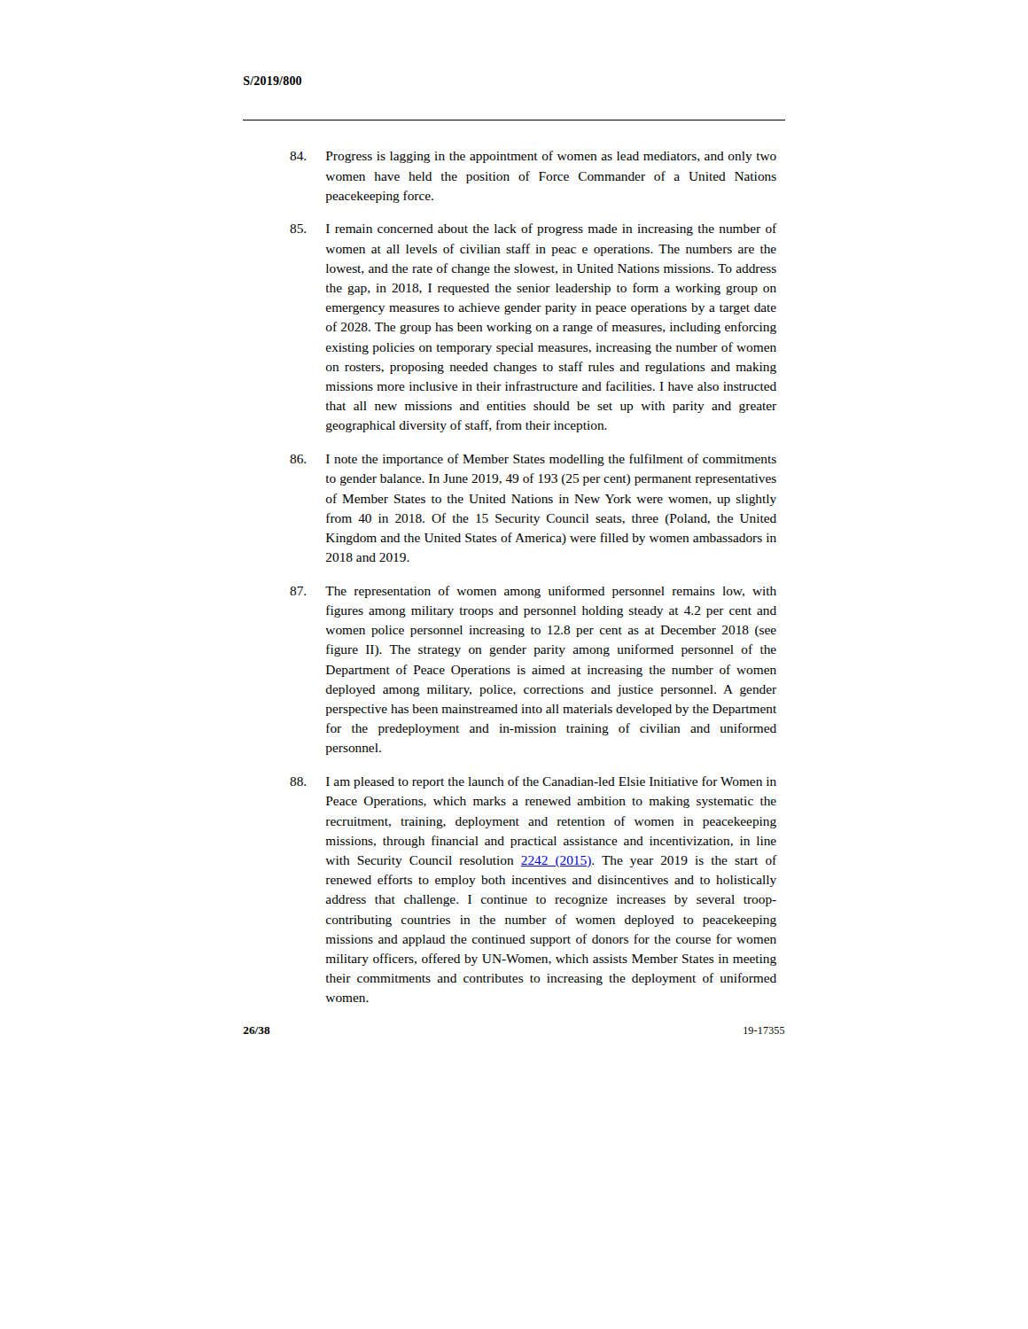S/2019/800
84. Progress is lagging in the appointment of women as lead mediators, and only two women have held the position of Force Commander of a United Nations peacekeeping force.
85. I remain concerned about the lack of progress made in increasing the number of women at all levels of civilian staff in peac e operations. The numbers are the lowest, and the rate of change the slowest, in United Nations missions. To address the gap, in 2018, I requested the senior leadership to form a working group on emergency measures to achieve gender parity in peace operations by a target date of 2028. The group has been working on a range of measures, including enforcing existing policies on temporary special measures, increasing the number of women on rosters, proposing needed changes to staff rules and regulations and making missions more inclusive in their infrastructure and facilities. I have also instructed that all new missions and entities should be set up with parity and greater geographical diversity of staff, from their inception.
86. I note the importance of Member States modelling the fulfilment of commitments to gender balance. In June 2019, 49 of 193 (25 per cent) permanent representatives of Member States to the United Nations in New York were women, up slightly from 40 in 2018. Of the 15 Security Council seats, three (Poland, the United Kingdom and the United States of America) were filled by women ambassadors in 2018 and 2019.
87. The representation of women among uniformed personnel remains low, with figures among military troops and personnel holding steady at 4.2 per cent and women police personnel increasing to 12.8 per cent as at December 2018 (see figure II). The strategy on gender parity among uniformed personnel of the Department of Peace Operations is aimed at increasing the number of women deployed among military, police, corrections and justice personnel. A gender perspective has been mainstreamed into all materials developed by the Department for the predeployment and in-mission training of civilian and uniformed personnel.
88. I am pleased to report the launch of the Canadian-led Elsie Initiative for Women in Peace Operations, which marks a renewed ambition to making systematic the recruitment, training, deployment and retention of women in peacekeeping missions, through financial and practical assistance and incentivization, in line with Security Council resolution 2242 (2015). The year 2019 is the start of renewed efforts to employ both incentives and disincentives and to holistically address that challenge. I continue to recognize increases by several troop-contributing countries in the number of women deployed to peacekeeping missions and applaud the continued support of donors for the course for women military officers, offered by UN-Women, which assists Member States in meeting their commitments and contributes to increasing the deployment of uniformed women.
26/38 19-17355